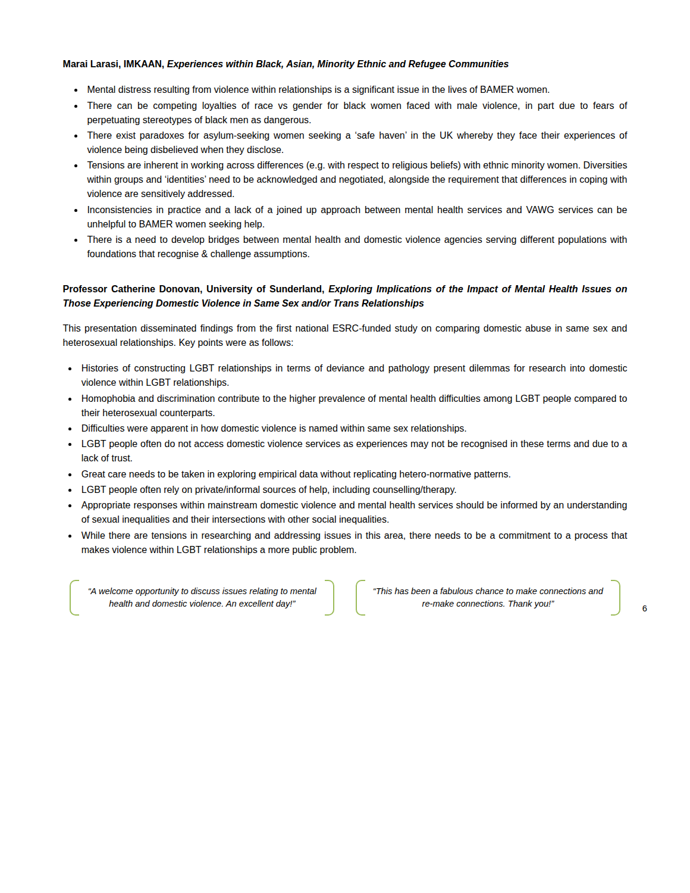Marai Larasi, IMKAAN, Experiences within Black, Asian, Minority Ethnic and Refugee Communities
Mental distress resulting from violence within relationships is a significant issue in the lives of BAMER women.
There can be competing loyalties of race vs gender for black women faced with male violence, in part due to fears of perpetuating stereotypes of black men as dangerous.
There exist paradoxes for asylum-seeking women seeking a ‘safe haven’ in the UK whereby they face their experiences of violence being disbelieved when they disclose.
Tensions are inherent in working across differences (e.g. with respect to religious beliefs) with ethnic minority women. Diversities within groups and ‘identities’ need to be acknowledged and negotiated, alongside the requirement that differences in coping with violence are sensitively addressed.
Inconsistencies in practice and a lack of a joined up approach between mental health services and VAWG services can be unhelpful to BAMER women seeking help.
There is a need to develop bridges between mental health and domestic violence agencies serving different populations with foundations that recognise & challenge assumptions.
Professor Catherine Donovan, University of Sunderland, Exploring Implications of the Impact of Mental Health Issues on Those Experiencing Domestic Violence in Same Sex and/or Trans Relationships
This presentation disseminated findings from the first national ESRC-funded study on comparing domestic abuse in same sex and heterosexual relationships. Key points were as follows:
Histories of constructing LGBT relationships in terms of deviance and pathology present dilemmas for research into domestic violence within LGBT relationships.
Homophobia and discrimination contribute to the higher prevalence of mental health difficulties among LGBT people compared to their heterosexual counterparts.
Difficulties were apparent in how domestic violence is named within same sex relationships.
LGBT people often do not access domestic violence services as experiences may not be recognised in these terms and due to a lack of trust.
Great care needs to be taken in exploring empirical data without replicating hetero-normative patterns.
LGBT people often rely on private/informal sources of help, including counselling/therapy.
Appropriate responses within mainstream domestic violence and mental health services should be informed by an understanding of sexual inequalities and their intersections with other social inequalities.
While there are tensions in researching and addressing issues in this area, there needs to be a commitment to a process that makes violence within LGBT relationships a more public problem.
“A welcome opportunity to discuss issues relating to mental health and domestic violence. An excellent day!”
“This has been a fabulous chance to make connections and re-make connections. Thank you!”
6